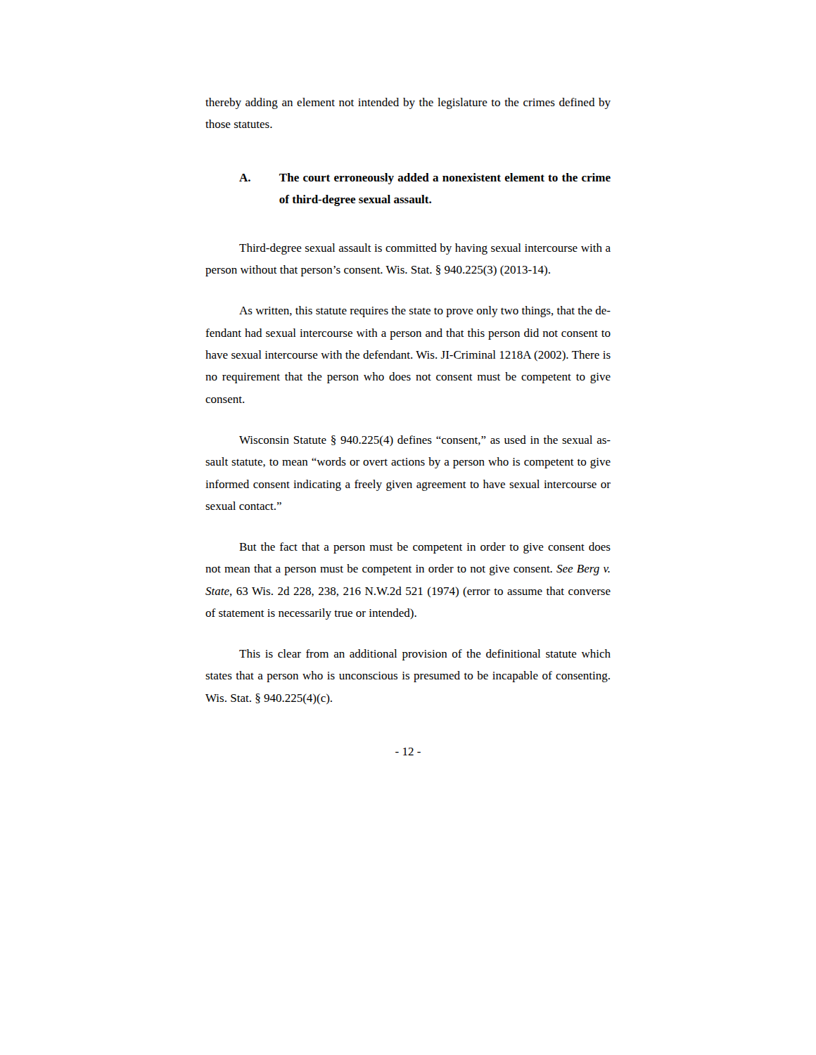thereby adding an element not intended by the legislature to the crimes defined by those statutes.
A. The court erroneously added a nonexistent element to the crime of third-degree sexual assault.
Third-degree sexual assault is committed by having sexual intercourse with a person without that person’s consent. Wis. Stat. § 940.225(3) (2013-14).
As written, this statute requires the state to prove only two things, that the defendant had sexual intercourse with a person and that this person did not consent to have sexual intercourse with the defendant. Wis. JI-Criminal 1218A (2002). There is no requirement that the person who does not consent must be competent to give consent.
Wisconsin Statute § 940.225(4) defines “consent,” as used in the sexual assault statute, to mean “words or overt actions by a person who is competent to give informed consent indicating a freely given agreement to have sexual intercourse or sexual contact.”
But the fact that a person must be competent in order to give consent does not mean that a person must be competent in order to not give consent. See Berg v. State, 63 Wis. 2d 228, 238, 216 N.W.2d 521 (1974) (error to assume that converse of statement is necessarily true or intended).
This is clear from an additional provision of the definitional statute which states that a person who is unconscious is presumed to be incapable of consenting. Wis. Stat. § 940.225(4)(c).
- 12 -